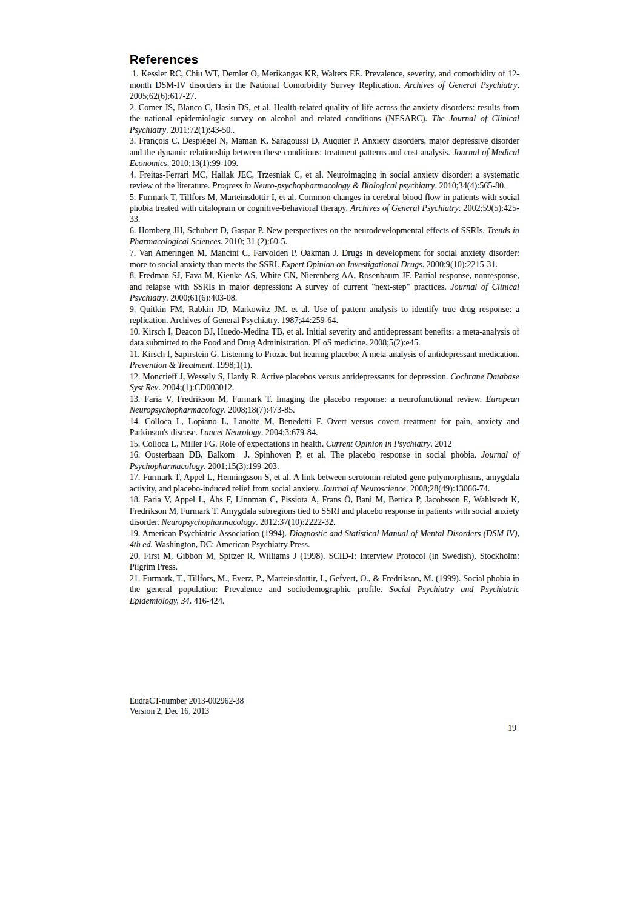References
1. Kessler RC, Chiu WT, Demler O, Merikangas KR, Walters EE. Prevalence, severity, and comorbidity of 12-month DSM-IV disorders in the National Comorbidity Survey Replication. Archives of General Psychiatry. 2005;62(6):617-27.
2. Comer JS, Blanco C, Hasin DS, et al. Health-related quality of life across the anxiety disorders: results from the national epidemiologic survey on alcohol and related conditions (NESARC). The Journal of Clinical Psychiatry. 2011;72(1):43-50..
3. François C, Despiégel N, Maman K, Saragoussi D, Auquier P. Anxiety disorders, major depressive disorder and the dynamic relationship between these conditions: treatment patterns and cost analysis. Journal of Medical Economics. 2010;13(1):99-109.
4. Freitas-Ferrari MC, Hallak JEC, Trzesniak C, et al. Neuroimaging in social anxiety disorder: a systematic review of the literature. Progress in Neuro-psychopharmacology & Biological psychiatry. 2010;34(4):565-80.
5. Furmark T, Tillfors M, Marteinsdottir I, et al. Common changes in cerebral blood flow in patients with social phobia treated with citalopram or cognitive-behavioral therapy. Archives of General Psychiatry. 2002;59(5):425-33.
6. Homberg JH, Schubert D, Gaspar P. New perspectives on the neurodevelopmental effects of SSRIs. Trends in Pharmacological Sciences. 2010; 31 (2):60-5.
7. Van Ameringen M, Mancini C, Farvolden P, Oakman J. Drugs in development for social anxiety disorder: more to social anxiety than meets the SSRI. Expert Opinion on Investigational Drugs. 2000;9(10):2215-31.
8. Fredman SJ, Fava M, Kienke AS, White CN, Nierenberg AA, Rosenbaum JF. Partial response, nonresponse, and relapse with SSRIs in major depression: A survey of current "next-step" practices. Journal of Clinical Psychiatry. 2000;61(6):403-08.
9. Quitkin FM, Rabkin JD, Markowitz JM. et al. Use of pattern analysis to identify true drug response: a replication. Archives of General Psychiatry. 1987;44:259-64.
10. Kirsch I, Deacon BJ, Huedo-Medina TB, et al. Initial severity and antidepressant benefits: a meta-analysis of data submitted to the Food and Drug Administration. PLoS medicine. 2008;5(2):e45.
11. Kirsch I, Sapirstein G. Listening to Prozac but hearing placebo: A meta-analysis of antidepressant medication. Prevention & Treatment. 1998;1(1).
12. Moncrieff J, Wessely S, Hardy R. Active placebos versus antidepressants for depression. Cochrane Database Syst Rev. 2004;(1):CD003012.
13. Faria V, Fredrikson M, Furmark T. Imaging the placebo response: a neurofunctional review. European Neuropsychopharmacology. 2008;18(7):473-85.
14. Colloca L, Lopiano L, Lanotte M, Benedetti F. Overt versus covert treatment for pain, anxiety and Parkinson's disease. Lancet Neurology. 2004;3:679-84.
15. Colloca L, Miller FG. Role of expectations in health. Current Opinion in Psychiatry. 2012
16. Oosterbaan DB, Balkom J, Spinhoven P, et al. The placebo response in social phobia. Journal of Psychopharmacology. 2001;15(3):199-203.
17. Furmark T, Appel L, Henningsson S, et al. A link between serotonin-related gene polymorphisms, amygdala activity, and placebo-induced relief from social anxiety. Journal of Neuroscience. 2008;28(49):13066-74.
18. Faria V, Appel L, Åhs F, Linnman C, Pissiota A, Frans Ö, Bani M, Bettica P, Jacobsson E, Wahlstedt K, Fredrikson M, Furmark T. Amygdala subregions tied to SSRI and placebo response in patients with social anxiety disorder. Neuropsychopharmacology. 2012;37(10):2222-32.
19. American Psychiatric Association (1994). Diagnostic and Statistical Manual of Mental Disorders (DSM IV), 4th ed. Washington, DC: American Psychiatry Press.
20. First M, Gibbon M, Spitzer R, Williams J (1998). SCID-I: Interview Protocol (in Swedish), Stockholm: Pilgrim Press.
21. Furmark, T., Tillfors, M., Everz, P., Marteinsdottir, I., Gefvert, O., & Fredrikson, M. (1999). Social phobia in the general population: Prevalence and sociodemographic profile. Social Psychiatry and Psychiatric Epidemiology, 34, 416-424.
EudraCT-number 2013-002962-38
Version 2, Dec 16, 2013
19